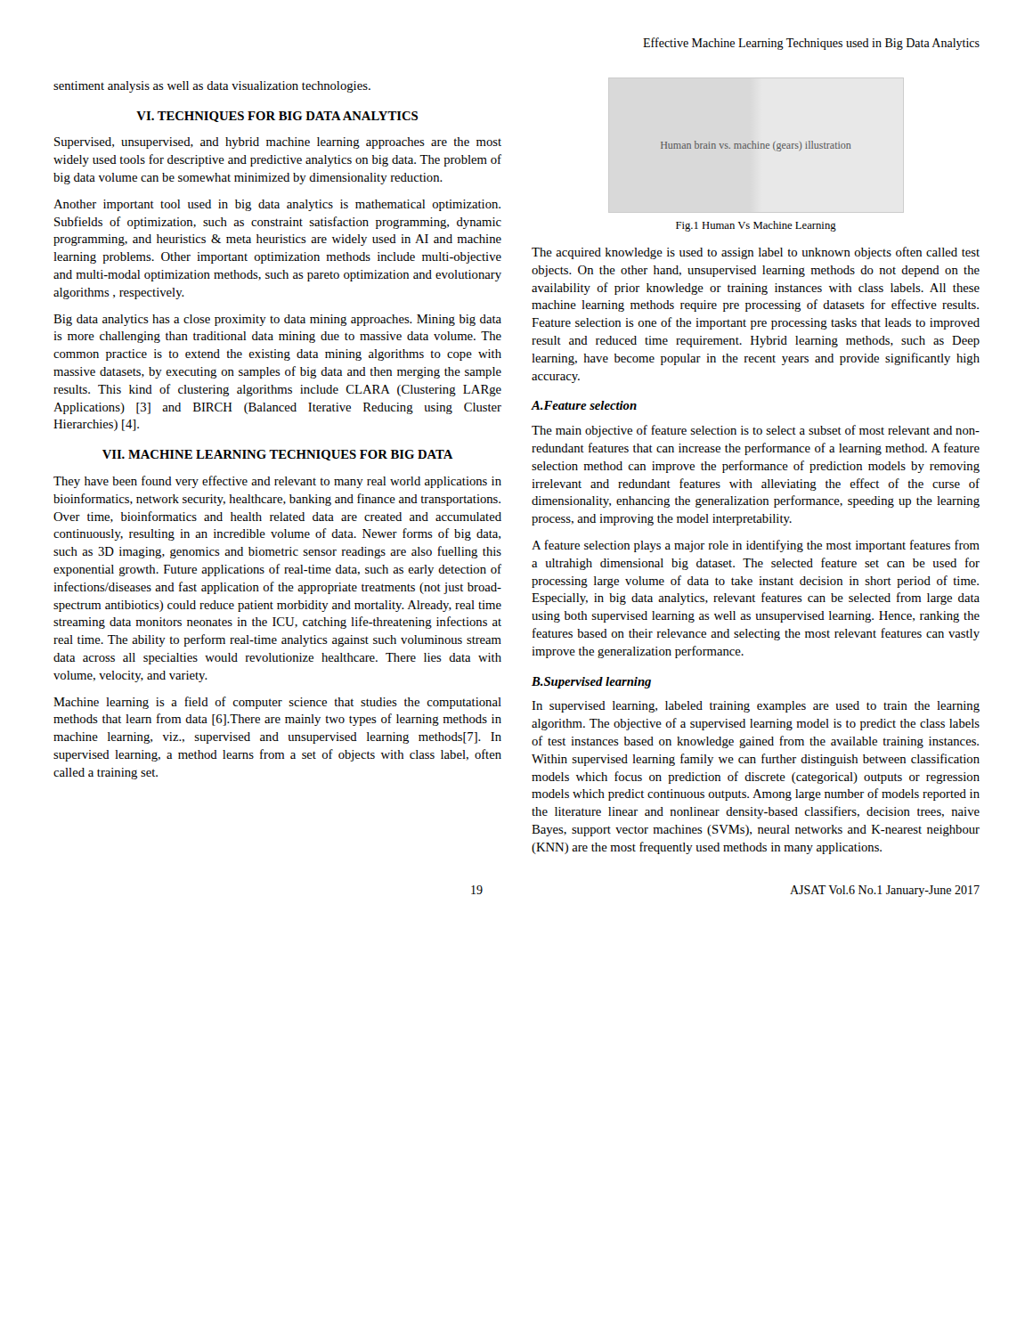Effective Machine Learning Techniques used in Big Data Analytics
sentiment analysis as well as data visualization technologies.
VI. Techniques for Big Data Analytics
Supervised, unsupervised, and hybrid machine learning approaches are the most widely used tools for descriptive and predictive analytics on big data. The problem of big data volume can be somewhat minimized by dimensionality reduction.
Another important tool used in big data analytics is mathematical optimization. Subfields of optimization, such as constraint satisfaction programming, dynamic programming, and heuristics & meta heuristics are widely used in AI and machine learning problems. Other important optimization methods include multi-objective and multi-modal optimization methods, such as pareto optimization and evolutionary algorithms , respectively.
Big data analytics has a close proximity to data mining approaches. Mining big data is more challenging than traditional data mining due to massive data volume. The common practice is to extend the existing data mining algorithms to cope with massive datasets, by executing on samples of big data and then merging the sample results. This kind of clustering algorithms include CLARA (Clustering LARge Applications) [3] and BIRCH (Balanced Iterative Reducing using Cluster Hierarchies) [4].
VII. Machine Learning Techniques for Big Data
They have been found very effective and relevant to many real world applications in bioinformatics, network security, healthcare, banking and finance and transportations. Over time, bioinformatics and health related data are created and accumulated continuously, resulting in an incredible volume of data. Newer forms of big data, such as 3D imaging, genomics and biometric sensor readings are also fuelling this exponential growth. Future applications of real-time data, such as early detection of infections/diseases and fast application of the appropriate treatments (not just broad-spectrum antibiotics) could reduce patient morbidity and mortality. Already, real time streaming data monitors neonates in the ICU, catching life-threatening infections at real time. The ability to perform real-time analytics against such voluminous stream data across all specialties would revolutionize healthcare. There lies data with volume, velocity, and variety.
Machine learning is a field of computer science that studies the computational methods that learn from data [6].There are mainly two types of learning methods in machine learning, viz., supervised and unsupervised learning methods[7]. In supervised learning, a method learns from a set of objects with class label, often called a training set.
Human brain vs. machine (gears) illustration
Fig.1 Human Vs Machine Learning
The acquired knowledge is used to assign label to unknown objects often called test objects. On the other hand, unsupervised learning methods do not depend on the availability of prior knowledge or training instances with class labels. All these machine learning methods require pre processing of datasets for effective results. Feature selection is one of the important pre processing tasks that leads to improved result and reduced time requirement. Hybrid learning methods, such as Deep learning, have become popular in the recent years and provide significantly high accuracy.
A.Feature selection
The main objective of feature selection is to select a subset of most relevant and non-redundant features that can increase the performance of a learning method. A feature selection method can improve the performance of prediction models by removing irrelevant and redundant features with alleviating the effect of the curse of dimensionality, enhancing the generalization performance, speeding up the learning process, and improving the model interpretability.
A feature selection plays a major role in identifying the most important features from a ultrahigh dimensional big dataset. The selected feature set can be used for processing large volume of data to take instant decision in short period of time. Especially, in big data analytics, relevant features can be selected from large data using both supervised learning as well as unsupervised learning. Hence, ranking the features based on their relevance and selecting the most relevant features can vastly improve the generalization performance.
B.Supervised learning
In supervised learning, labeled training examples are used to train the learning algorithm. The objective of a supervised learning model is to predict the class labels of test instances based on knowledge gained from the available training instances. Within supervised learning family we can further distinguish between classification models which focus on prediction of discrete (categorical) outputs or regression models which predict continuous outputs. Among large number of models reported in the literature linear and nonlinear density-based classifiers, decision trees, naive Bayes, support vector machines (SVMs), neural networks and K-nearest neighbour (KNN) are the most frequently used methods in many applications.
19 AJSAT Vol.6 No.1 January-June 2017